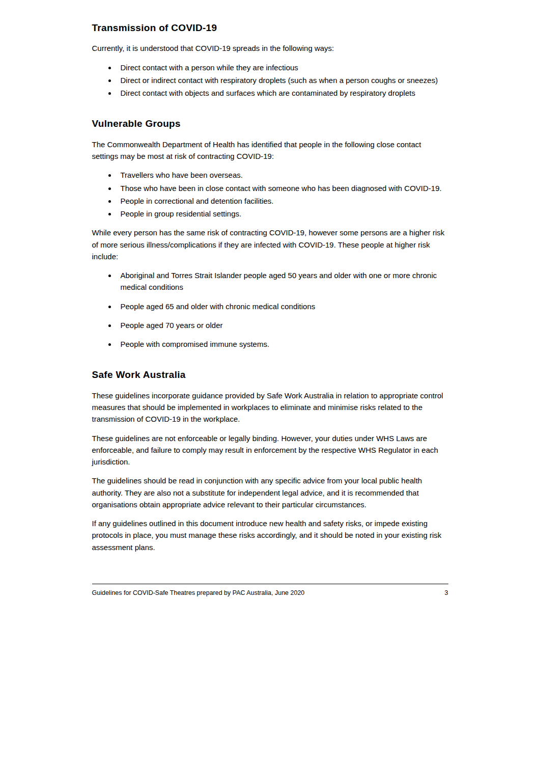Transmission of COVID-19
Currently, it is understood that COVID-19 spreads in the following ways:
Direct contact with a person while they are infectious
Direct or indirect contact with respiratory droplets (such as when a person coughs or sneezes)
Direct contact with objects and surfaces which are contaminated by respiratory droplets
Vulnerable Groups
The Commonwealth Department of Health has identified that people in the following close contact settings may be most at risk of contracting COVID-19:
Travellers who have been overseas.
Those who have been in close contact with someone who has been diagnosed with COVID-19.
People in correctional and detention facilities.
People in group residential settings.
While every person has the same risk of contracting COVID-19, however some persons are a higher risk of more serious illness/complications if they are infected with COVID-19. These people at higher risk include:
Aboriginal and Torres Strait Islander people aged 50 years and older with one or more chronic medical conditions
People aged 65 and older with chronic medical conditions
People aged 70 years or older
People with compromised immune systems.
Safe Work Australia
These guidelines incorporate guidance provided by Safe Work Australia in relation to appropriate control measures that should be implemented in workplaces to eliminate and minimise risks related to the transmission of COVID-19 in the workplace.
These guidelines are not enforceable or legally binding. However, your duties under WHS Laws are enforceable, and failure to comply may result in enforcement by the respective WHS Regulator in each jurisdiction.
The guidelines should be read in conjunction with any specific advice from your local public health authority. They are also not a substitute for independent legal advice, and it is recommended that organisations obtain appropriate advice relevant to their particular circumstances.
If any guidelines outlined in this document introduce new health and safety risks, or impede existing protocols in place, you must manage these risks accordingly, and it should be noted in your existing risk assessment plans.
Guidelines for COVID-Safe Theatres prepared by PAC Australia, June 2020 3